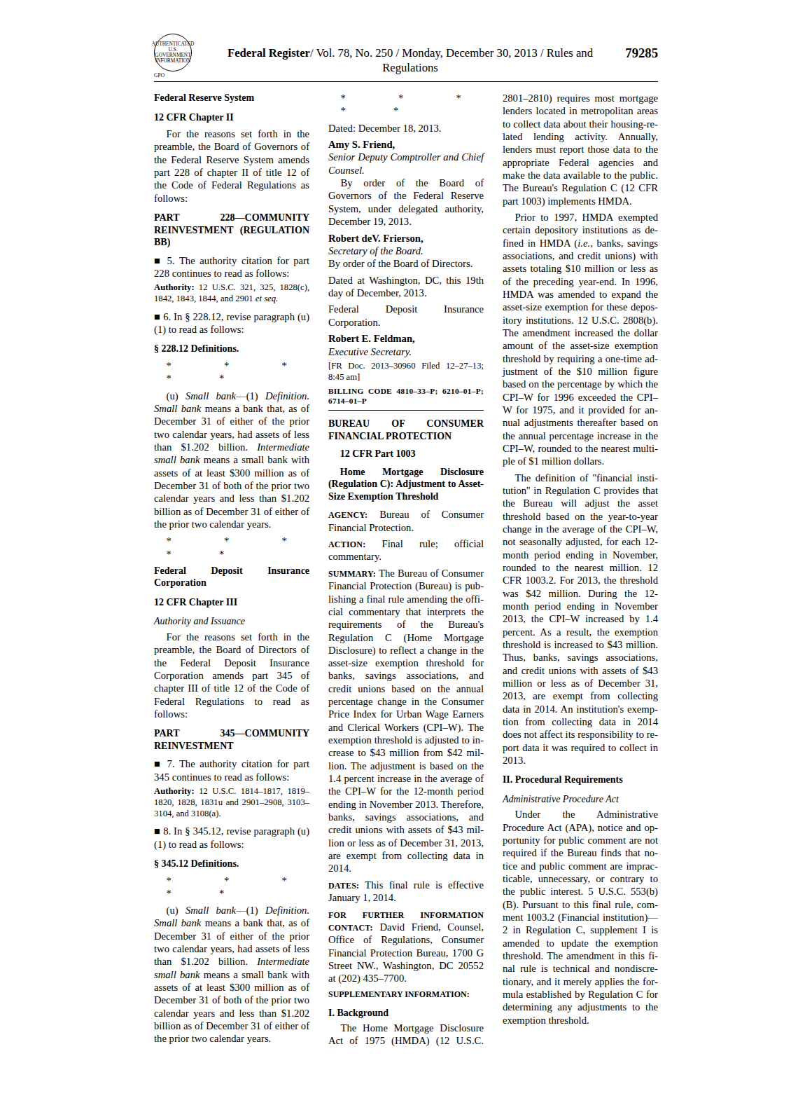AUTHENTICATED
U.S. GOVERNMENT
INFORMATION
GPO
Federal Register/ Vol. 78, No. 250 / Monday, December 30, 2013 / Rules and Regulations
79285
Federal Reserve System
12 CFR Chapter II
For the reasons set forth in the preamble, the Board of Governors of the Federal Reserve System amends part 228 of chapter II of title 12 of the Code of Federal Regulations as follows:
PART 228—COMMUNITY REINVESTMENT (REGULATION BB)
5. The authority citation for part 228 continues to read as follows:
Authority: 12 U.S.C. 321, 325, 1828(c), 1842, 1843, 1844, and 2901 et seq.
6. In § 228.12, revise paragraph (u)(1) to read as follows:
§ 228.12 Definitions.
* * * * *
(u) Small bank—(1) Definition. Small bank means a bank that, as of December 31 of either of the prior two calendar years, had assets of less than $1.202 billion. Intermediate small bank means a small bank with assets of at least $300 million as of December 31 of both of the prior two calendar years and less than $1.202 billion as of December 31 of either of the prior two calendar years.
* * * * *
Federal Deposit Insurance Corporation
12 CFR Chapter III
Authority and Issuance
For the reasons set forth in the preamble, the Board of Directors of the Federal Deposit Insurance Corporation amends part 345 of chapter III of title 12 of the Code of Federal Regulations to read as follows:
PART 345—COMMUNITY REINVESTMENT
7. The authority citation for part 345 continues to read as follows:
Authority: 12 U.S.C. 1814–1817, 1819–1820, 1828, 1831u and 2901–2908, 3103–3104, and 3108(a).
8. In § 345.12, revise paragraph (u)(1) to read as follows:
§ 345.12 Definitions.
* * * * *
(u) Small bank—(1) Definition. Small bank means a bank that, as of December 31 of either of the prior two calendar years, had assets of less than $1.202 billion. Intermediate small bank means a small bank with assets of at least $300 million as of December 31 of both of the prior two calendar years and less than $1.202 billion as of December 31 of either of the prior two calendar years.
* * * * *
Dated: December 18, 2013.
Amy S. Friend,
Senior Deputy Comptroller and Chief Counsel.
By order of the Board of Governors of the Federal Reserve System, under delegated authority, December 19, 2013.
Robert deV. Frierson,
Secretary of the Board.
By order of the Board of Directors.
Dated at Washington, DC, this 19th day of December, 2013.
Federal Deposit Insurance Corporation.
Robert E. Feldman,
Executive Secretary.
[FR Doc. 2013–30960 Filed 12–27–13; 8:45 am]
BILLING CODE 4810–33–P; 6210–01–P; 6714–01–P
BUREAU OF CONSUMER FINANCIAL PROTECTION
12 CFR Part 1003
Home Mortgage Disclosure (Regulation C): Adjustment to Asset-Size Exemption Threshold
AGENCY: Bureau of Consumer Financial Protection.
ACTION: Final rule; official commentary.
SUMMARY: The Bureau of Consumer Financial Protection (Bureau) is publishing a final rule amending the official commentary that interprets the requirements of the Bureau's Regulation C (Home Mortgage Disclosure) to reflect a change in the asset-size exemption threshold for banks, savings associations, and credit unions based on the annual percentage change in the Consumer Price Index for Urban Wage Earners and Clerical Workers (CPI–W). The exemption threshold is adjusted to increase to $43 million from $42 million. The adjustment is based on the 1.4 percent increase in the average of the CPI–W for the 12-month period ending in November 2013. Therefore, banks, savings associations, and credit unions with assets of $43 million or less as of December 31, 2013, are exempt from collecting data in 2014.
DATES: This final rule is effective January 1, 2014.
FOR FURTHER INFORMATION CONTACT: David Friend, Counsel, Office of Regulations, Consumer Financial Protection Bureau, 1700 G Street NW., Washington, DC 20552 at (202) 435–7700.
SUPPLEMENTARY INFORMATION:
I. Background
The Home Mortgage Disclosure Act of 1975 (HMDA) (12 U.S.C. 2801–2810) requires most mortgage lenders located in metropolitan areas to collect data about their housing-related lending activity. Annually, lenders must report those data to the appropriate Federal agencies and make the data available to the public. The Bureau's Regulation C (12 CFR part 1003) implements HMDA.
Prior to 1997, HMDA exempted certain depository institutions as defined in HMDA (i.e., banks, savings associations, and credit unions) with assets totaling $10 million or less as of the preceding year-end. In 1996, HMDA was amended to expand the asset-size exemption for these depository institutions. 12 U.S.C. 2808(b). The amendment increased the dollar amount of the asset-size exemption threshold by requiring a one-time adjustment of the $10 million figure based on the percentage by which the CPI–W for 1996 exceeded the CPI–W for 1975, and it provided for annual adjustments thereafter based on the annual percentage increase in the CPI–W, rounded to the nearest multiple of $1 million dollars.
The definition of ''financial institution'' in Regulation C provides that the Bureau will adjust the asset threshold based on the year-to-year change in the average of the CPI–W, not seasonally adjusted, for each 12-month period ending in November, rounded to the nearest million. 12 CFR 1003.2. For 2013, the threshold was $42 million. During the 12-month period ending in November 2013, the CPI–W increased by 1.4 percent. As a result, the exemption threshold is increased to $43 million. Thus, banks, savings associations, and credit unions with assets of $43 million or less as of December 31, 2013, are exempt from collecting data in 2014. An institution's exemption from collecting data in 2014 does not affect its responsibility to report data it was required to collect in 2013.
II. Procedural Requirements
Administrative Procedure Act
Under the Administrative Procedure Act (APA), notice and opportunity for public comment are not required if the Bureau finds that notice and public comment are impracticable, unnecessary, or contrary to the public interest. 5 U.S.C. 553(b)(B). Pursuant to this final rule, comment 1003.2 (Financial institution)—2 in Regulation C, supplement I is amended to update the exemption threshold. The amendment in this final rule is technical and nondiscretionary, and it merely applies the formula established by Regulation C for determining any adjustments to the exemption threshold.